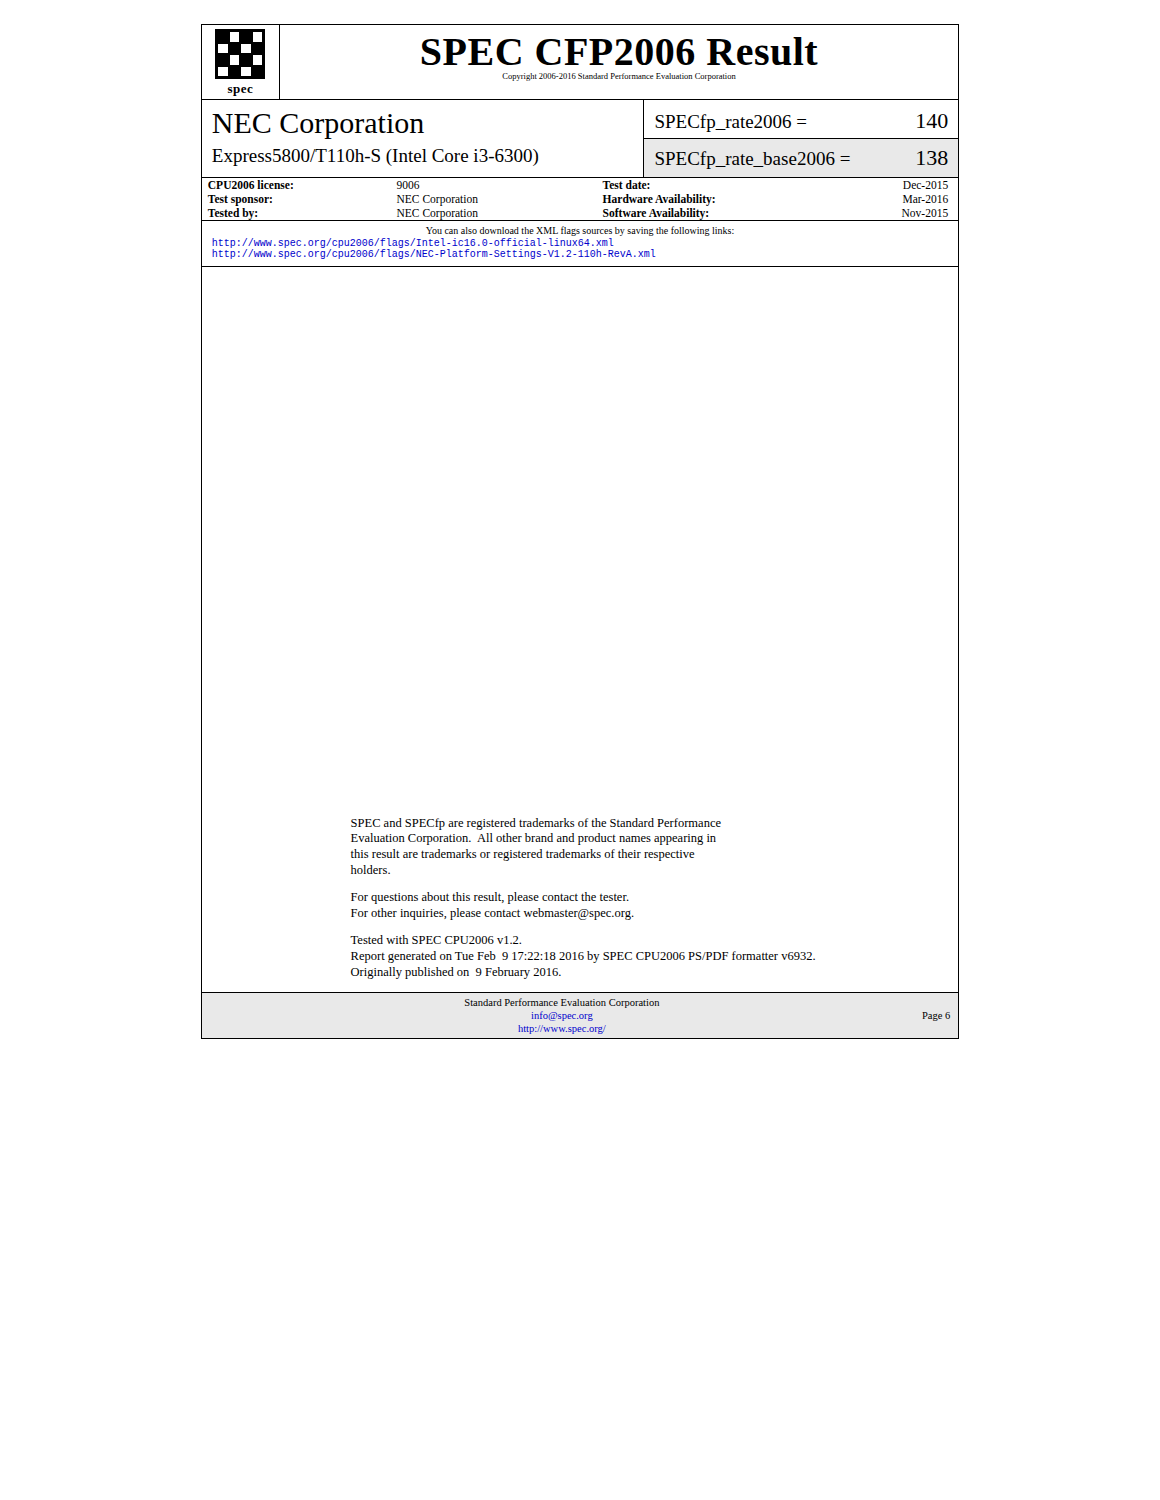spec
SPEC CFP2006 Result
Copyright 2006-2016 Standard Performance Evaluation Corporation
NEC Corporation
Express5800/T110h-S (Intel Core i3-6300)
SPECfp_rate2006 = 140
SPECfp_rate_base2006 = 138
| CPU2006 license: | 9006 | | Test date: | Dec-2015 |
| Test sponsor: | NEC Corporation | | Hardware Availability: | Mar-2016 |
| Tested by: | NEC Corporation | | Software Availability: | Nov-2015 |
You can also download the XML flags sources by saving the following links:
http://www.spec.org/cpu2006/flags/Intel-ic16.0-official-linux64.xml
http://www.spec.org/cpu2006/flags/NEC-Platform-Settings-V1.2-110h-RevA.xml
SPEC and SPECfp are registered trademarks of the Standard Performance
Evaluation Corporation. All other brand and product names appearing in
this result are trademarks or registered trademarks of their respective
holders.
For questions about this result, please contact the tester.
For other inquiries, please contact webmaster@spec.org.
Tested with SPEC CPU2006 v1.2.
Report generated on Tue Feb 9 17:22:18 2016 by SPEC CPU2006 PS/PDF formatter v6932.
Originally published on 9 February 2016.
Standard Performance Evaluation Corporation
info@spec.org
http://www.spec.org/
Page 6